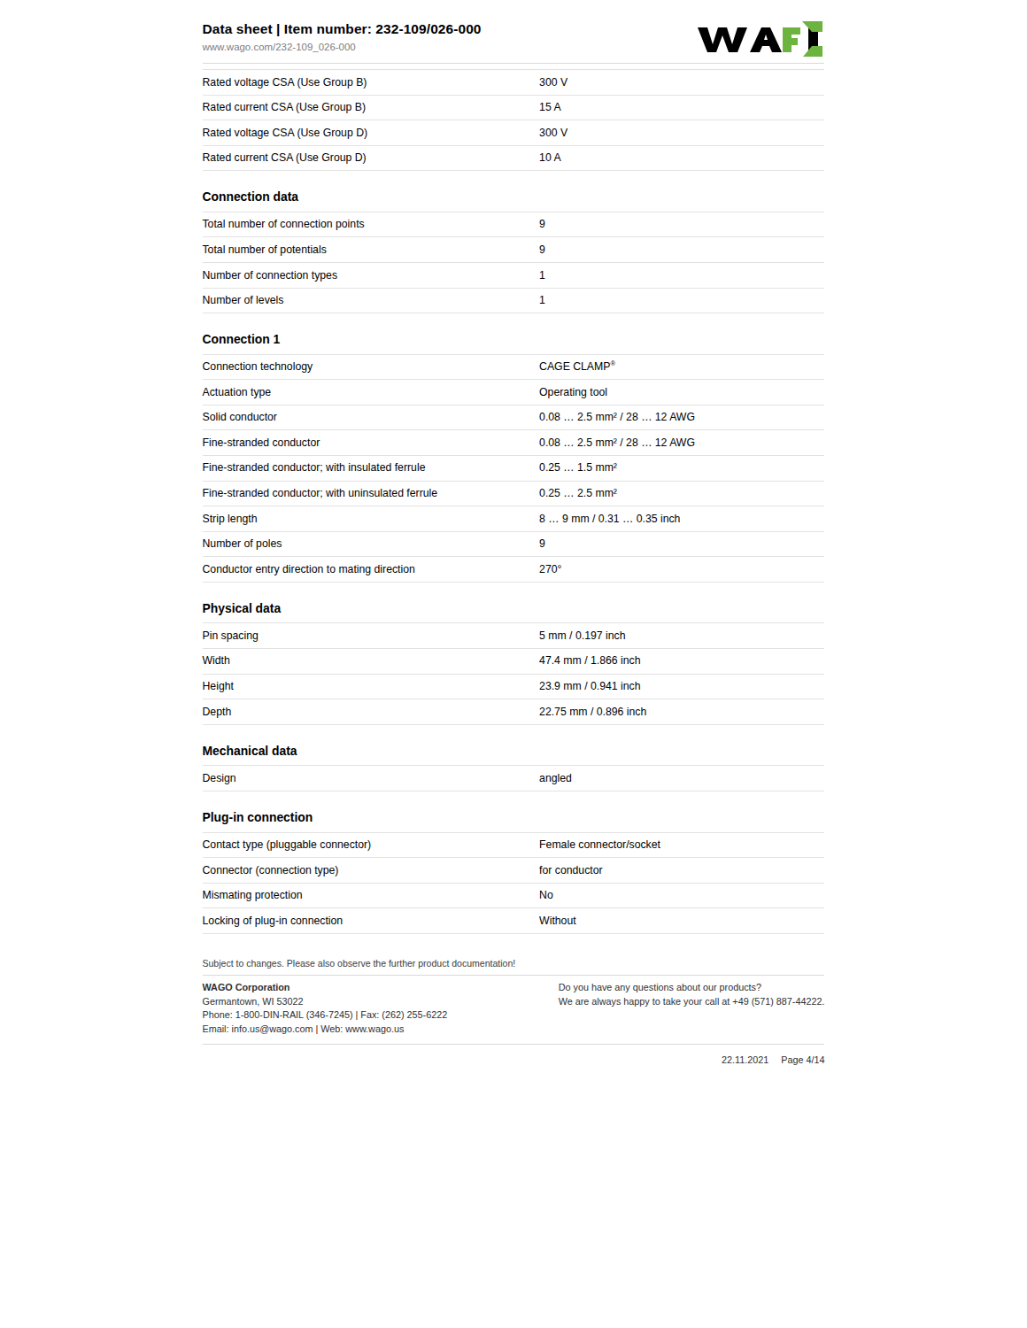Data sheet | Item number: 232-109/026-000
www.wago.com/232-109_026-000
| Rated voltage CSA (Use Group B) | 300 V |
| Rated current CSA (Use Group B) | 15 A |
| Rated voltage CSA (Use Group D) | 300 V |
| Rated current CSA (Use Group D) | 10 A |
Connection data
| Total number of connection points | 9 |
| Total number of potentials | 9 |
| Number of connection types | 1 |
| Number of levels | 1 |
Connection 1
| Connection technology | CAGE CLAMP ® |
| Actuation type | Operating tool |
| Solid conductor | 0.08 … 2.5 mm² / 28 … 12 AWG |
| Fine-stranded conductor | 0.08 … 2.5 mm² / 28 … 12 AWG |
| Fine-stranded conductor; with insulated ferrule | 0.25 … 1.5 mm² |
| Fine-stranded conductor; with uninsulated ferrule | 0.25 … 2.5 mm² |
| Strip length | 8 … 9 mm / 0.31 … 0.35 inch |
| Number of poles | 9 |
| Conductor entry direction to mating direction | 270° |
Physical data
| Pin spacing | 5 mm / 0.197 inch |
| Width | 47.4 mm / 1.866 inch |
| Height | 23.9 mm / 0.941 inch |
| Depth | 22.75 mm / 0.896 inch |
Mechanical data
| Design | angled |
Plug-in connection
| Contact type (pluggable connector) | Female connector/socket |
| Connector (connection type) | for conductor |
| Mismating protection | No |
| Locking of plug-in connection | Without |
Subject to changes. Please also observe the further product documentation!
WAGO Corporation
Germantown, WI 53022
Phone: 1-800-DIN-RAIL (346-7245) | Fax: (262) 255-6222
Email: info.us@wago.com | Web: www.wago.us
Do you have any questions about our products?
We are always happy to take your call at +49 (571) 887-44222.
22.11.2021 Page 4/14